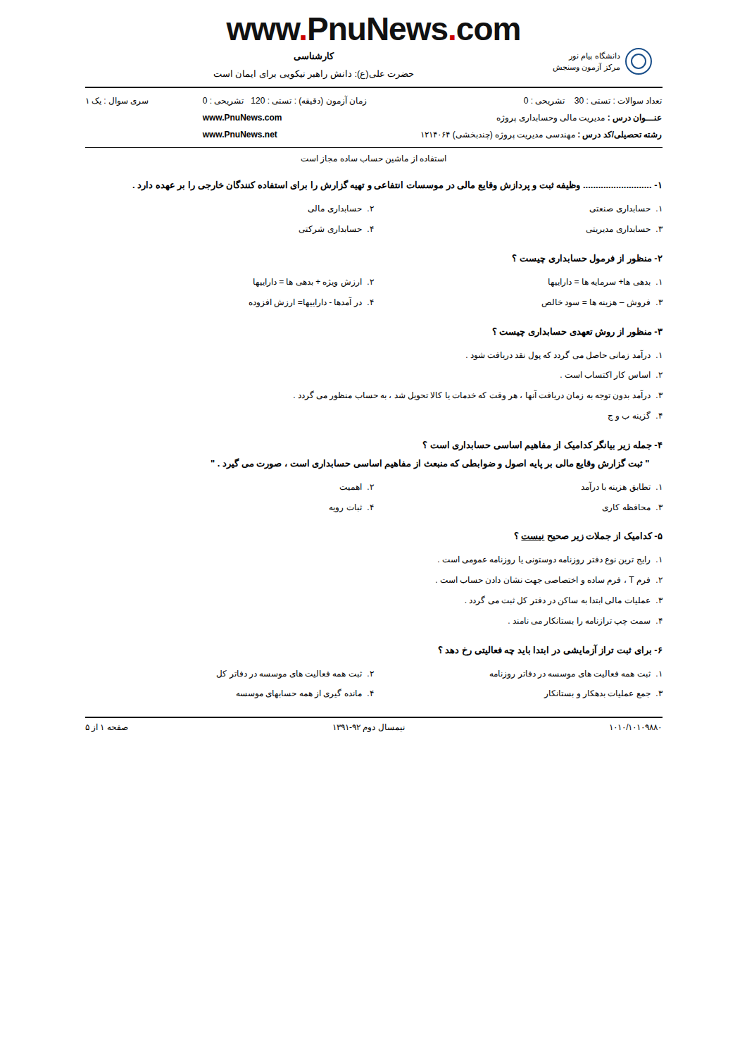www. PnuNews. com
دانشگاه پیام نور
مرکز آزمون وسنجش
کارشناسی
حضرت علی(ع): دانش راهبر نیکویی برای ایمان است
تعداد سوالات : تستی : 30 تشریحی : 0
عنـــوان درس : مدیریت مالی وحسابداری پروژه
رشته تحصیلی/کد درس : مهندسی مدیریت پروژه (چندبخشی) ۱۲۱۴۰۶۴
زمان آزمون (دقیقه) : تستی : 120 تشریحی : 0
www.PnuNews.com
www.PnuNews.net
سری سوال : یک ۱
استفاده از ماشین حساب ساده مجاز است
۱- ........................... وظیفه ثبت و پردازش وقایع مالی در موسسات انتفاعی و تهیه گزارش را برای استفاده کنندگان خارجی را بر عهده دارد .
۱. حسابداری صنعتی
۲. حسابداری مالی
۳. حسابداری مدیریتی
۴. حسابداری شرکتی
۲- منظور از فرمول حسابداری چیست ؟
۱. بدهی ها+ سرمایه ها = داراییها
۲. ارزش ویژه + بدهی ها = داراییها
۳. فروش – هزینه ها = سود خالص
۴. در آمدها - داراییها= ارزش افزوده
۳- منظور از روش تعهدی حسابداری چیست ؟
۱. درآمد زمانی حاصل می گردد که پول نقد دریافت شود .
۲. اساس کار اکتساب است .
۳. درآمد بدون توجه به زمان دریافت آنها ، هر وقت که خدمات یا کالا تحویل شد ، به حساب منظور می گردد .
۴. گزینه ب و ج
۴- جمله زیر بیانگر کدامیک از مفاهیم اساسی حسابداری است ؟ " ثبت گزارش وقایع مالی بر پایه اصول و ضوابطی که منبعث از مفاهیم اساسی حسابداری است ، صورت می گیرد . "
۱. تطابق هزینه با درآمد
۲. اهمیت
۳. محافظه کاری
۴. ثبات رویه
۵- کدامیک از جملات زیر صحیح نیست ؟
۱. رایج ترین نوع دفتر روزنامه دوستونی یا روزنامه عمومی است .
۲. فرم T ، فرم ساده و اختصاصی جهت نشان دادن حساب است .
۳. عملیات مالی ابتدا به ساکن در دفتر کل ثبت می گردد .
۴. سمت چپ ترازنامه را بستانکار می نامند .
۶- برای ثبت تراز آزمایشی در ابتدا باید چه فعالیتی رخ دهد ؟
۱. ثبت همه فعالیت های موسسه در دفاتر روزنامه
۲. ثبت همه فعالیت های موسسه در دفاتر کل
۳. جمع عملیات بدهکار و بستانکار
۴. مانده گیری از همه حسابهای موسسه
۱۰۱۰/۱۰۱۰۹۸۸۰
نیمسال دوم ۹۲-۱۳۹۱
صفحه ۱ از ۵